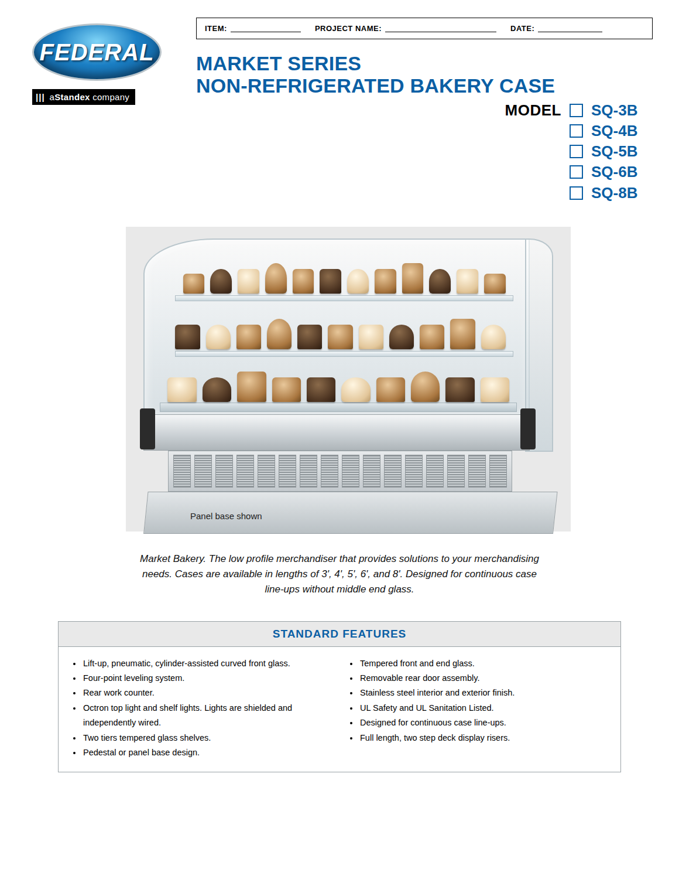FEDERAL
||| a Standex company
ITEM: PROJECT NAME: DATE:
MARKET SERIES
NON-REFRIGERATED BAKERY CASE
MODEL SQ-3B
SQ-4B
SQ-5B
SQ-6B
SQ-8B
Panel base shown
Market Bakery. The low profile merchandiser that provides solutions to your merchandising needs. Cases are available in lengths of 3', 4', 5', 6', and 8'. Designed for continuous case line-ups without middle end glass.
STANDARD FEATURES
Lift-up, pneumatic, cylinder-assisted curved front glass.
Four-point leveling system.
Rear work counter.
Octron top light and shelf lights. Lights are shielded and independently wired.
Two tiers tempered glass shelves.
Pedestal or panel base design.
Tempered front and end glass.
Removable rear door assembly.
Stainless steel interior and exterior finish.
UL Safety and UL Sanitation Listed.
Designed for continuous case line-ups.
Full length, two step deck display risers.